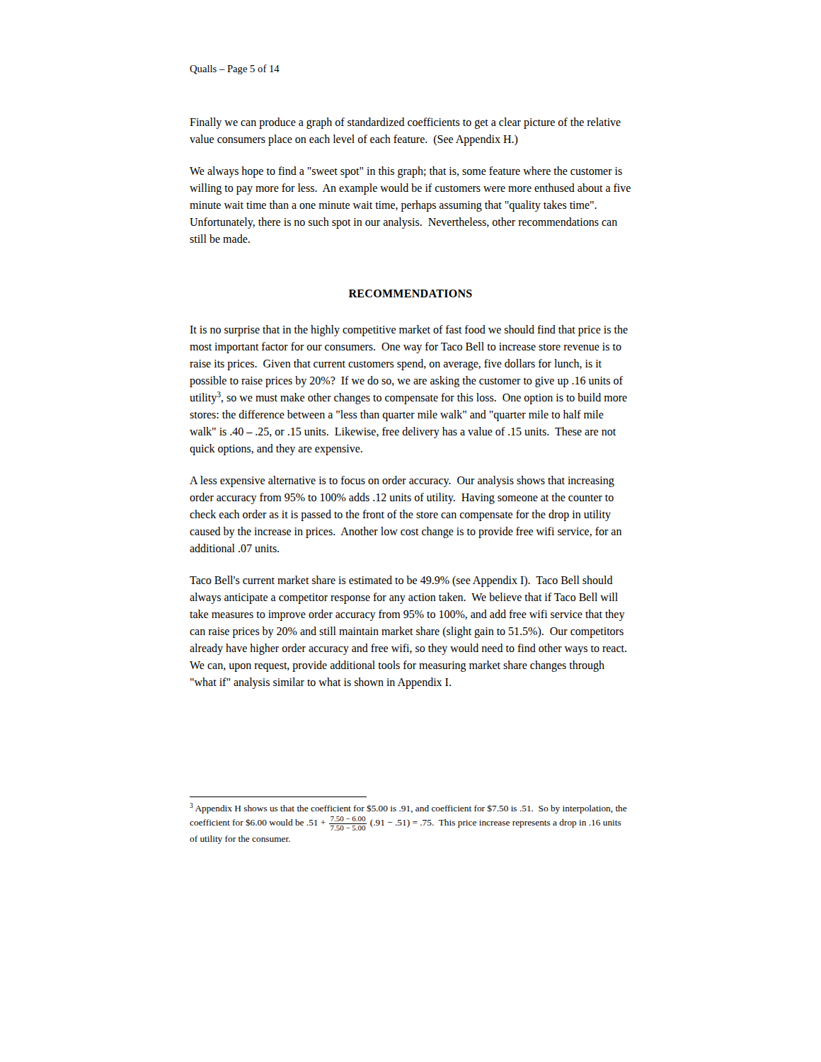Qualls – Page 5 of 14
Finally we can produce a graph of standardized coefficients to get a clear picture of the relative value consumers place on each level of each feature. (See Appendix H.)
We always hope to find a "sweet spot" in this graph; that is, some feature where the customer is willing to pay more for less. An example would be if customers were more enthused about a five minute wait time than a one minute wait time, perhaps assuming that "quality takes time". Unfortunately, there is no such spot in our analysis. Nevertheless, other recommendations can still be made.
Recommendations
It is no surprise that in the highly competitive market of fast food we should find that price is the most important factor for our consumers. One way for Taco Bell to increase store revenue is to raise its prices. Given that current customers spend, on average, five dollars for lunch, is it possible to raise prices by 20%? If we do so, we are asking the customer to give up .16 units of utility3, so we must make other changes to compensate for this loss. One option is to build more stores: the difference between a "less than quarter mile walk" and "quarter mile to half mile walk" is .40 – .25, or .15 units. Likewise, free delivery has a value of .15 units. These are not quick options, and they are expensive.
A less expensive alternative is to focus on order accuracy. Our analysis shows that increasing order accuracy from 95% to 100% adds .12 units of utility. Having someone at the counter to check each order as it is passed to the front of the store can compensate for the drop in utility caused by the increase in prices. Another low cost change is to provide free wifi service, for an additional .07 units.
Taco Bell's current market share is estimated to be 49.9% (see Appendix I). Taco Bell should always anticipate a competitor response for any action taken. We believe that if Taco Bell will take measures to improve order accuracy from 95% to 100%, and add free wifi service that they can raise prices by 20% and still maintain market share (slight gain to 51.5%). Our competitors already have higher order accuracy and free wifi, so they would need to find other ways to react. We can, upon request, provide additional tools for measuring market share changes through "what if" analysis similar to what is shown in Appendix I.
3 Appendix H shows us that the coefficient for $5.00 is .91, and coefficient for $7.50 is .51. So by interpolation, the coefficient for $6.00 would be .51 + 7.50 − 6.007.50 − 5.00 (.91 − .51) = .75. This price increase represents a drop in .16 units of utility for the consumer.